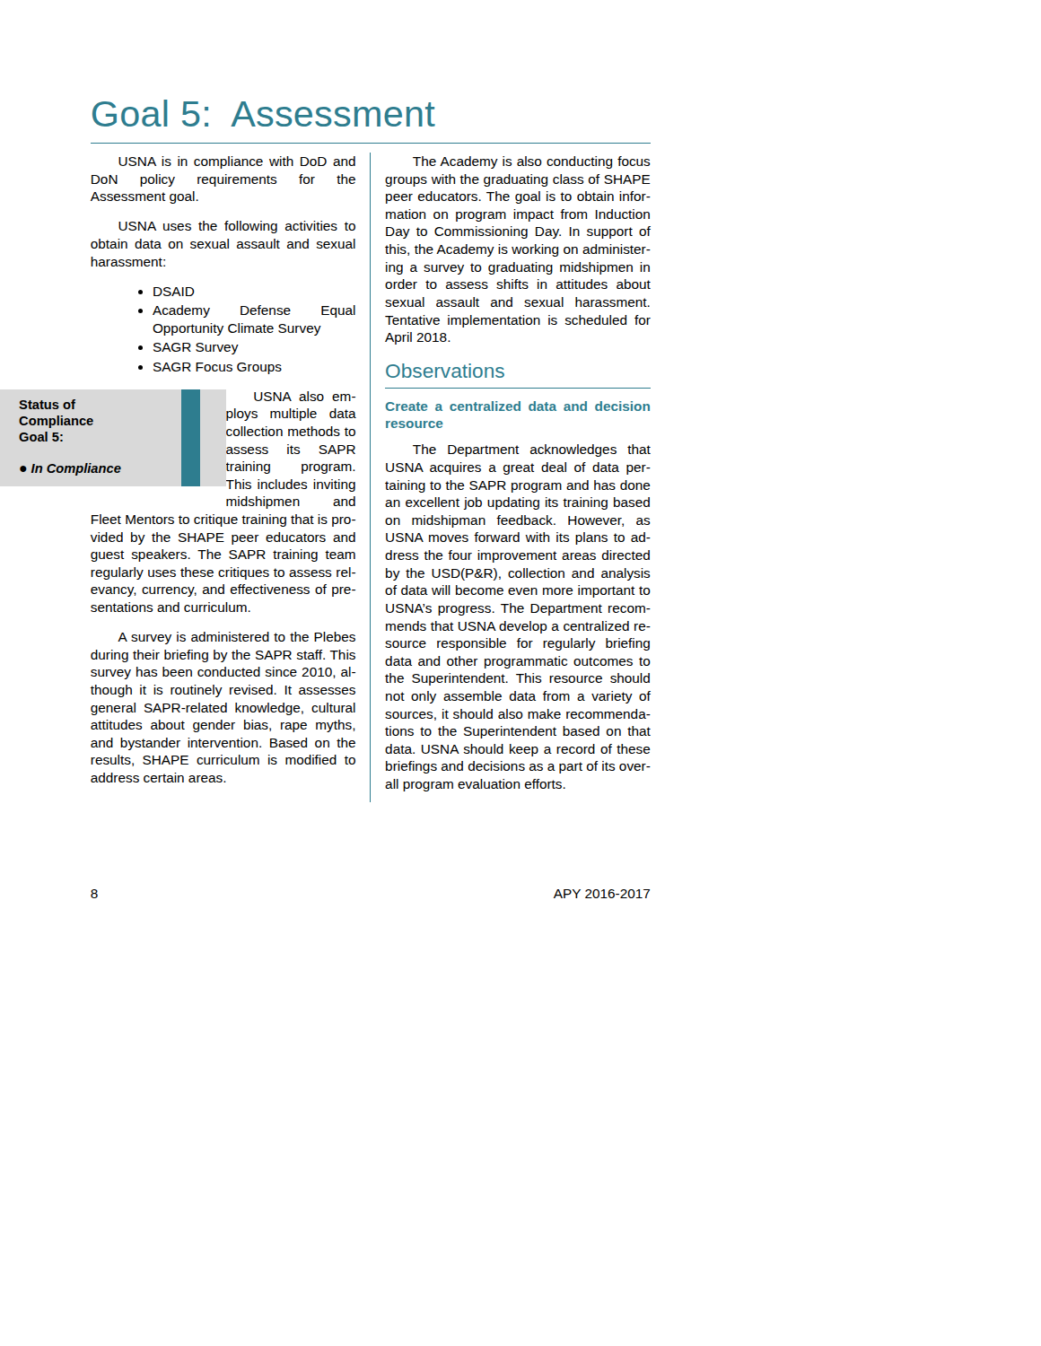Goal 5: Assessment
USNA is in compliance with DoD and DoN policy requirements for the Assessment goal.
USNA uses the following activities to obtain data on sexual assault and sexual harassment:
DSAID
Academy Defense Equal Opportunity Climate Survey
SAGR Survey
SAGR Focus Groups
Status of
Compliance
Goal 5:
●In Compliance
USNA also employs multiple data collection methods to assess its SAPR training program. This includes inviting midshipmen and Fleet Mentors to critique training that is provided by the SHAPE peer educators and guest speakers. The SAPR training team regularly uses these critiques to assess relevancy, currency, and effectiveness of presentations and curriculum.
A survey is administered to the Plebes during their briefing by the SAPR staff. This survey has been conducted since 2010, although it is routinely revised. It assesses general SAPR-related knowledge, cultural attitudes about gender bias, rape myths, and bystander intervention. Based on the results, SHAPE curriculum is modified to address certain areas.
The Academy is also conducting focus groups with the graduating class of SHAPE peer educators. The goal is to obtain information on program impact from Induction Day to Commissioning Day. In support of this, the Academy is working on administering a survey to graduating midshipmen in order to assess shifts in attitudes about sexual assault and sexual harassment. Tentative implementation is scheduled for April 2018.
Observations
Create a centralized data and decision resource
The Department acknowledges that USNA acquires a great deal of data pertaining to the SAPR program and has done an excellent job updating its training based on midshipman feedback. However, as USNA moves forward with its plans to address the four improvement areas directed by the USD(P&R), collection and analysis of data will become even more important to USNA’s progress. The Department recommends that USNA develop a centralized resource responsible for regularly briefing data and other programmatic outcomes to the Superintendent. This resource should not only assemble data from a variety of sources, it should also make recommendations to the Superintendent based on that data. USNA should keep a record of these briefings and decisions as a part of its overall program evaluation efforts.
8 APY 2016-2017